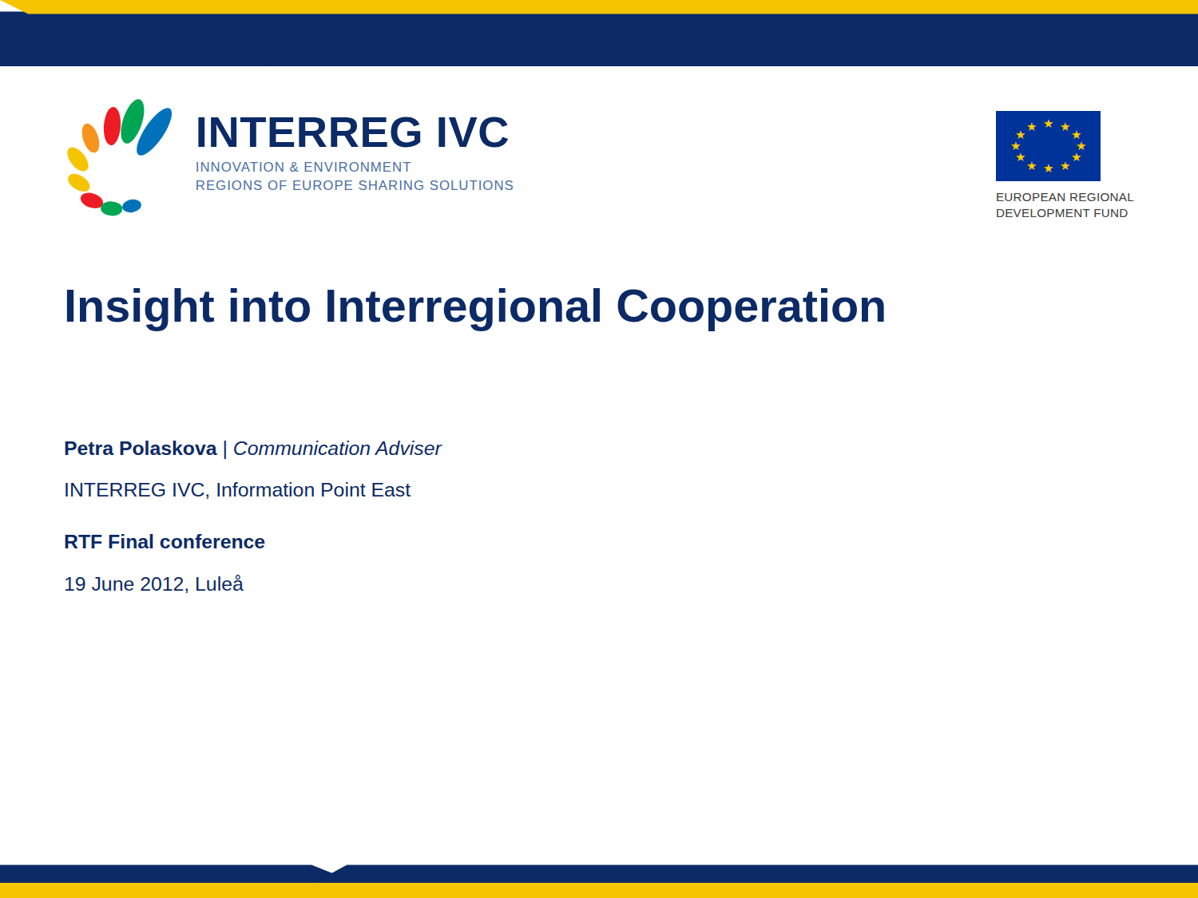INTERREG IVC
Innovation & Environment
Regions of Europe Sharing Solutions
★ ★ ★ ★ ★ ★ ★ ★ ★ ★ ★ ★
European Regional
Development Fund
Insight into Interregional Cooperation
Petra Polaskova | Communication Adviser
INTERREG IVC, Information Point East
RTF Final conference
19 June 2012, Luleå